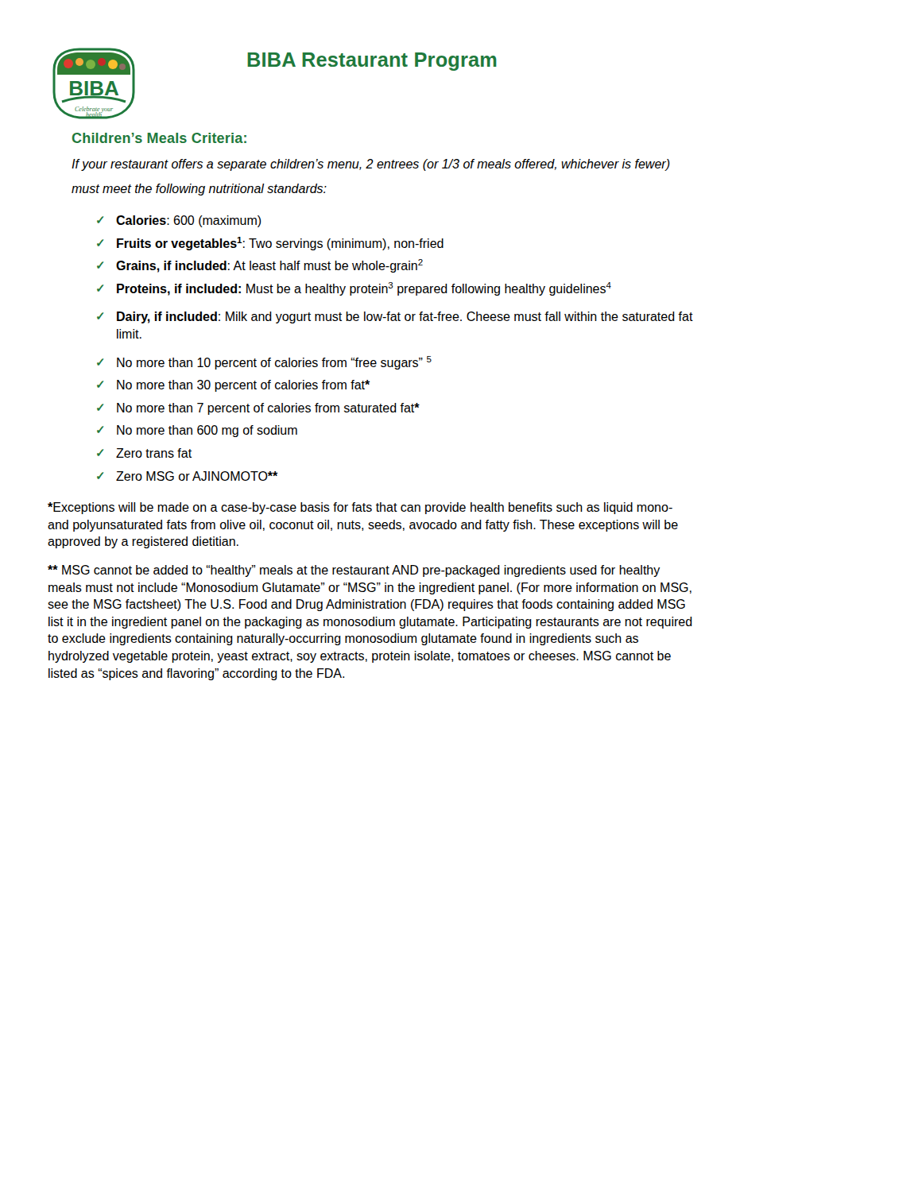BIBA Celebrate your health
BIBA Restaurant Program
Children’s Meals Criteria:
If your restaurant offers a separate children’s menu, 2 entrees (or 1/3 of meals offered, whichever is fewer) must meet the following nutritional standards:
Calories: 600 (maximum)
Fruits or vegetables1: Two servings (minimum), non-fried
Grains, if included: At least half must be whole-grain2
Proteins, if included: Must be a healthy protein3 prepared following healthy guidelines4
Dairy, if included: Milk and yogurt must be low-fat or fat-free. Cheese must fall within the saturated fat limit.
No more than 10 percent of calories from “free sugars” 5
No more than 30 percent of calories from fat*
No more than 7 percent of calories from saturated fat*
No more than 600 mg of sodium
Zero trans fat
Zero MSG or AJINOMOTO**
*Exceptions will be made on a case-by-case basis for fats that can provide health benefits such as liquid mono- and polyunsaturated fats from olive oil, coconut oil, nuts, seeds, avocado and fatty fish. These exceptions will be approved by a registered dietitian.
** MSG cannot be added to “healthy” meals at the restaurant AND pre-packaged ingredients used for healthy meals must not include “Monosodium Glutamate” or “MSG” in the ingredient panel. (For more information on MSG, see the MSG factsheet) The U.S. Food and Drug Administration (FDA) requires that foods containing added MSG list it in the ingredient panel on the packaging as monosodium glutamate. Participating restaurants are not required to exclude ingredients containing naturally-occurring monosodium glutamate found in ingredients such as hydrolyzed vegetable protein, yeast extract, soy extracts, protein isolate, tomatoes or cheeses. MSG cannot be listed as “spices and flavoring” according to the FDA.